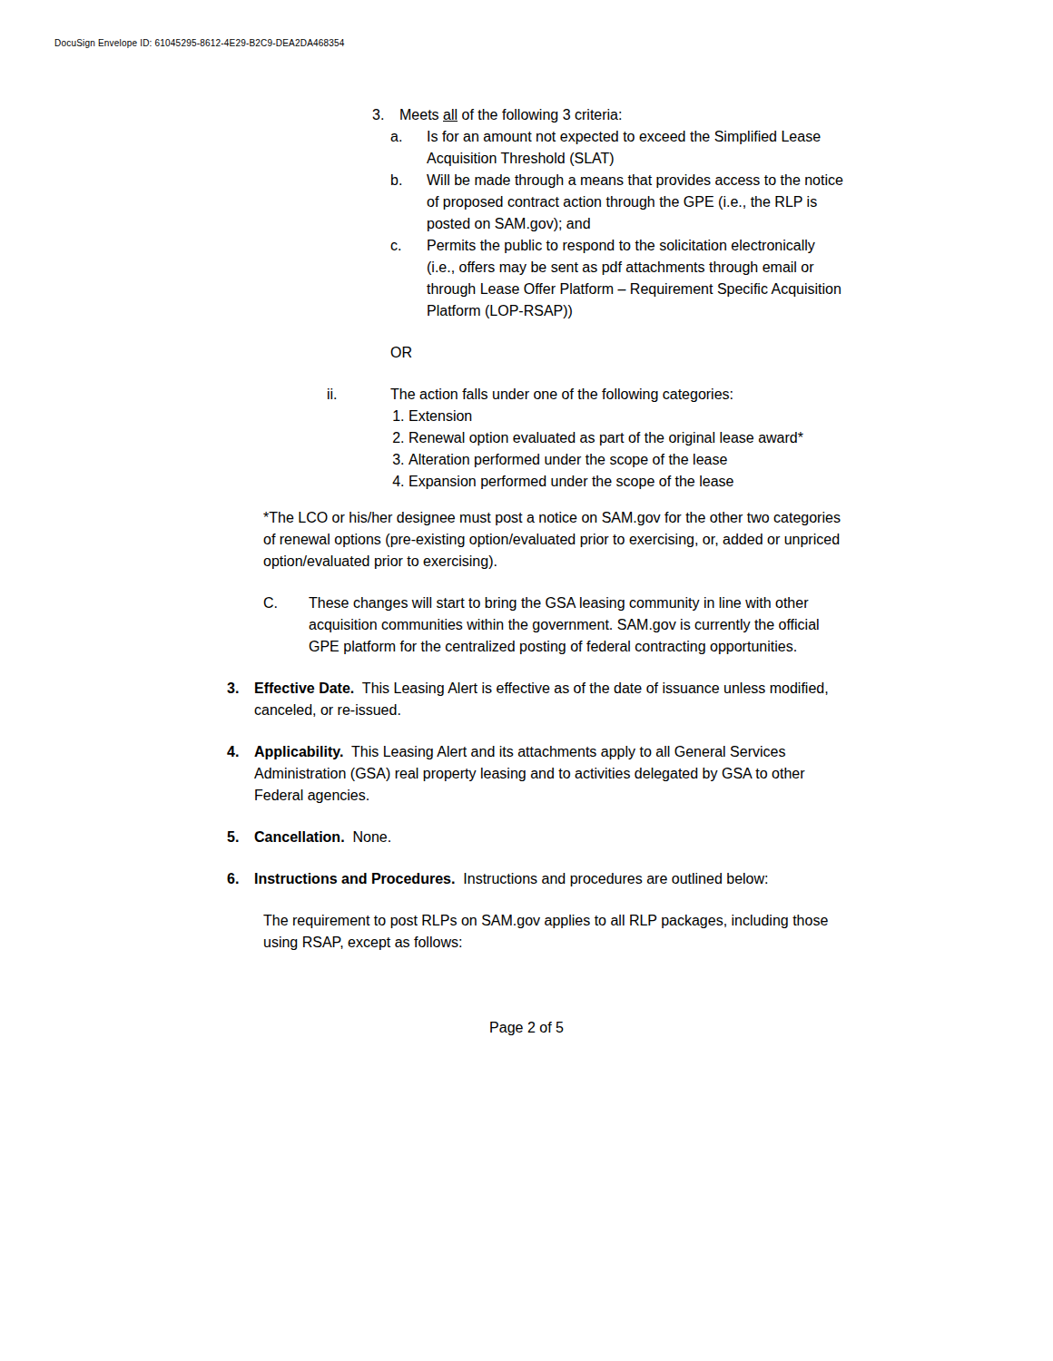DocuSign Envelope ID: 61045295-8612-4E29-B2C9-DEA2DA468354
3.
Meets all of the following 3 criteria:
a.
Is for an amount not expected to exceed the Simplified Lease Acquisition Threshold (SLAT)
b.
Will be made through a means that provides access to the notice of proposed contract action through the GPE (i.e., the RLP is posted on SAM.gov); and
c.
Permits the public to respond to the solicitation electronically (i.e., offers may be sent as pdf attachments through email or through Lease Offer Platform – Requirement Specific Acquisition Platform (LOP-RSAP))
OR
ii.
The action falls under one of the following categories:
Extension
Renewal option evaluated as part of the original lease award*
Alteration performed under the scope of the lease
Expansion performed under the scope of the lease
*The LCO or his/her designee must post a notice on SAM.gov for the other two categories of renewal options (pre-existing option/evaluated prior to exercising, or, added or unpriced option/evaluated prior to exercising).
C.
These changes will start to bring the GSA leasing community in line with other acquisition communities within the government. SAM.gov is currently the official GPE platform for the centralized posting of federal contracting opportunities.
3.
Effective Date. This Leasing Alert is effective as of the date of issuance unless modified, canceled, or re-issued.
4.
Applicability. This Leasing Alert and its attachments apply to all General Services Administration (GSA) real property leasing and to activities delegated by GSA to other Federal agencies.
5.
Cancellation. None.
6.
Instructions and Procedures. Instructions and procedures are outlined below:
The requirement to post RLPs on SAM.gov applies to all RLP packages, including those using RSAP, except as follows:
Page 2 of 5